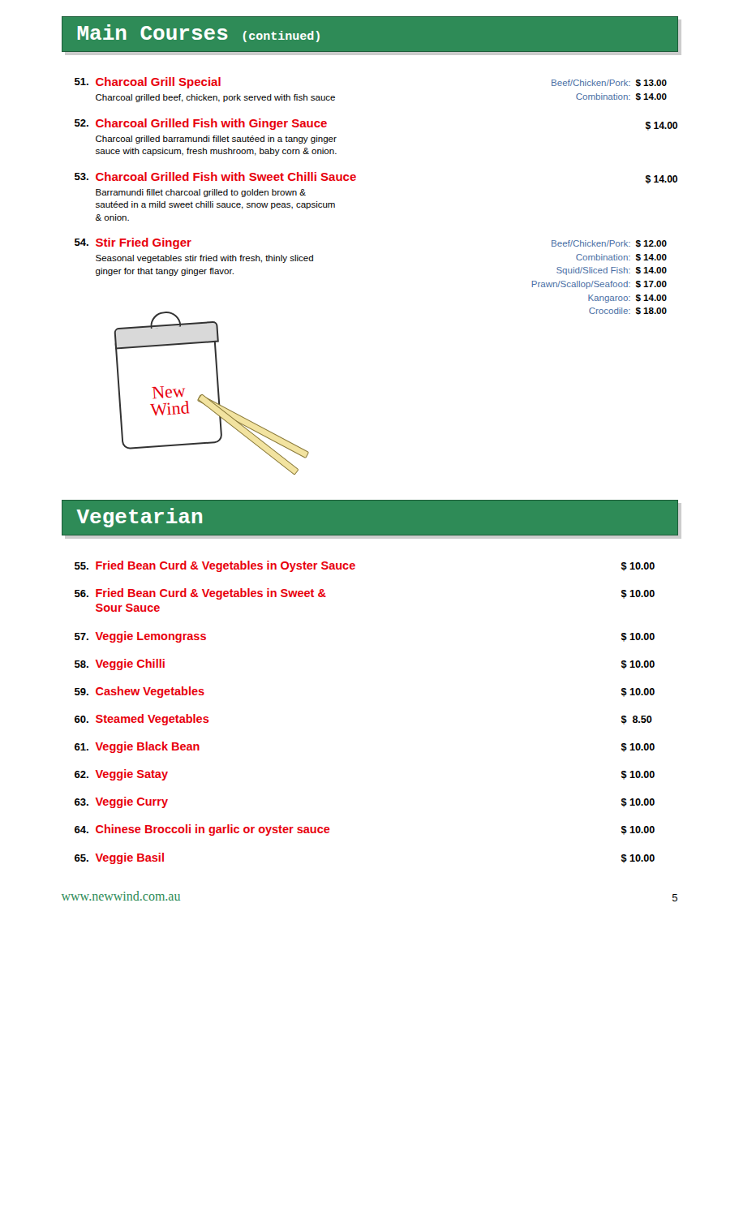Main Courses (continued)
51.
Charcoal Grill Special
Charcoal grilled beef, chicken, pork served with fish sauce
Beef/Chicken/Pork:$ 13.00
Combination:$ 14.00
52.
Charcoal Grilled Fish with Ginger Sauce
Charcoal grilled barramundi fillet sautéed in a tangy ginger
sauce with capsicum, fresh mushroom, baby corn & onion.
$ 14.00
53.
Charcoal Grilled Fish with Sweet Chilli Sauce
Barramundi fillet charcoal grilled to golden brown &
sautéed in a mild sweet chilli sauce, snow peas, capsicum
& onion.
$ 14.00
54.
Stir Fried Ginger
Seasonal vegetables stir fried with fresh, thinly sliced
ginger for that tangy ginger flavor.
Beef/Chicken/Pork:$ 12.00
Combination:$ 14.00
Squid/Sliced Fish:$ 14.00
Prawn/Scallop/Seafood:$ 17.00
Kangaroo:$ 14.00
Crocodile:$ 18.00
New
Wind
Vegetarian
55.
Fried Bean Curd & Vegetables in Oyster Sauce
$ 10.00
56.
Fried Bean Curd & Vegetables in Sweet &
Sour Sauce
$ 10.00
57.
Veggie Lemongrass
$ 10.00
58.
Veggie Chilli
$ 10.00
59.
Cashew Vegetables
$ 10.00
60.
Steamed Vegetables
$ 8.50
61.
Veggie Black Bean
$ 10.00
62.
Veggie Satay
$ 10.00
63.
Veggie Curry
$ 10.00
64.
Chinese Broccoli in garlic or oyster sauce
$ 10.00
65.
Veggie Basil
$ 10.00
www.newwind.com.au
5